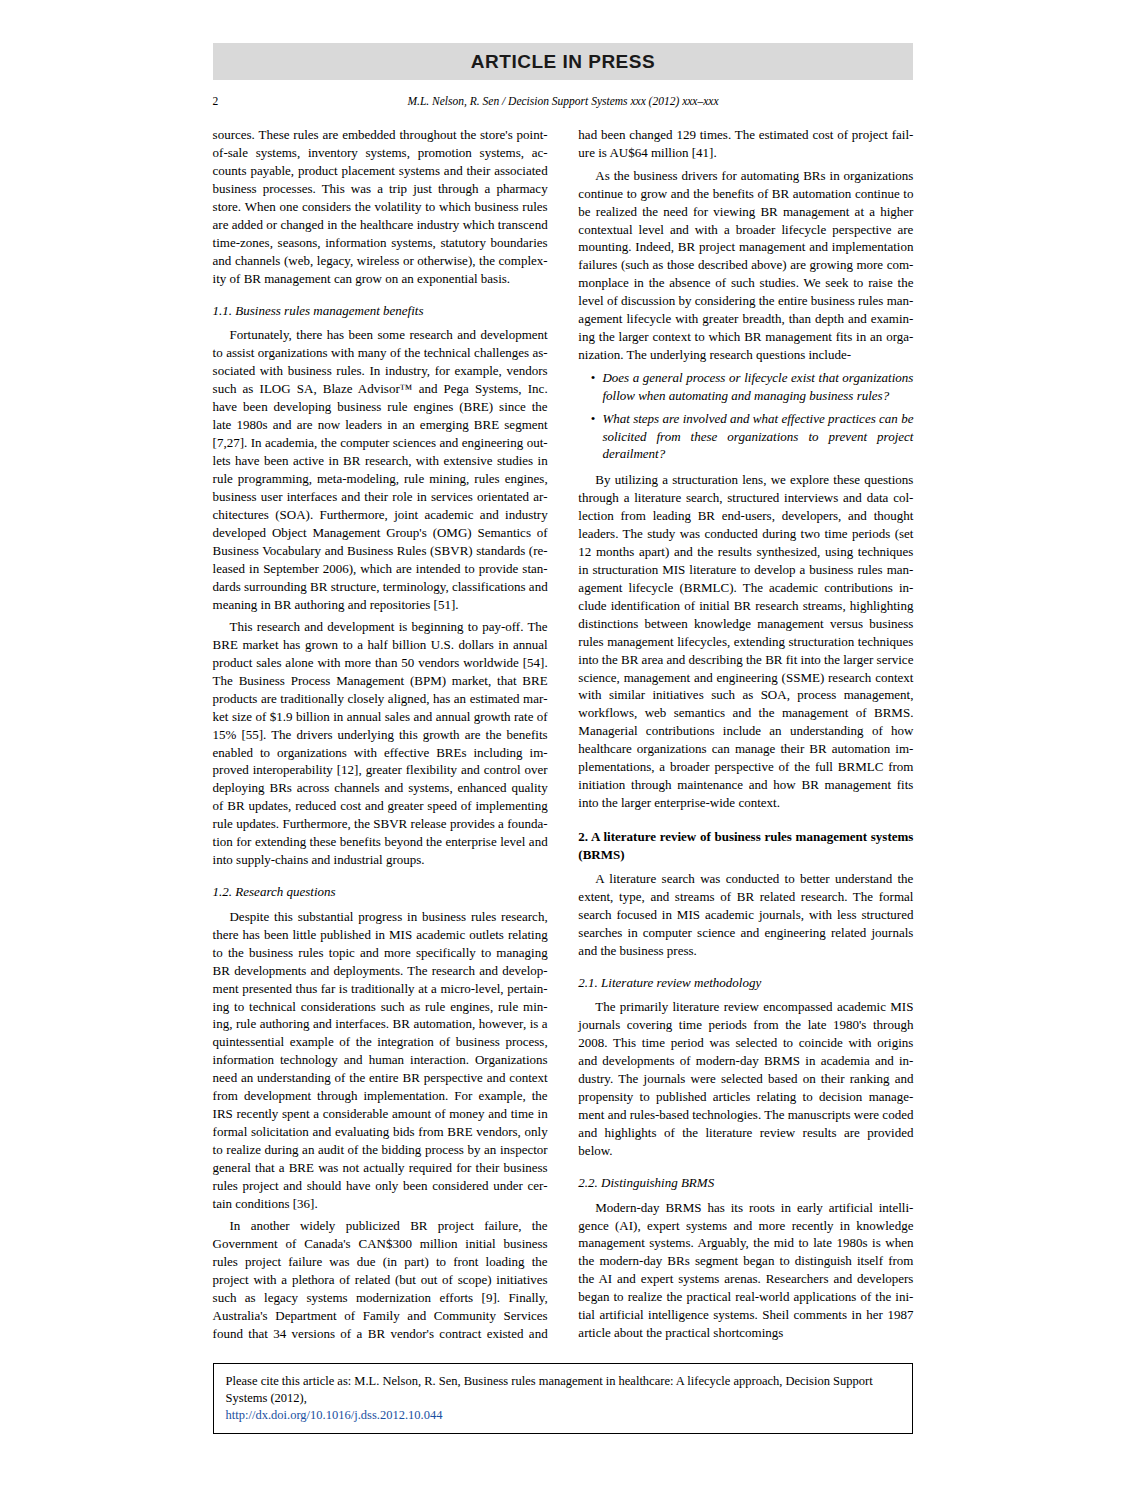ARTICLE IN PRESS
2
M.L. Nelson, R. Sen / Decision Support Systems xxx (2012) xxx–xxx
sources. These rules are embedded throughout the store's point-of-sale systems, inventory systems, promotion systems, accounts payable, product placement systems and their associated business processes. This was a trip just through a pharmacy store. When one considers the volatility to which business rules are added or changed in the healthcare industry which transcend time-zones, seasons, information systems, statutory boundaries and channels (web, legacy, wireless or otherwise), the complexity of BR management can grow on an exponential basis.
1.1. Business rules management benefits
Fortunately, there has been some research and development to assist organizations with many of the technical challenges associated with business rules. In industry, for example, vendors such as ILOG SA, Blaze Advisor™ and Pega Systems, Inc. have been developing business rule engines (BRE) since the late 1980s and are now leaders in an emerging BRE segment [7,27]. In academia, the computer sciences and engineering outlets have been active in BR research, with extensive studies in rule programming, meta-modeling, rule mining, rules engines, business user interfaces and their role in services orientated architectures (SOA). Furthermore, joint academic and industry developed Object Management Group's (OMG) Semantics of Business Vocabulary and Business Rules (SBVR) standards (released in September 2006), which are intended to provide standards surrounding BR structure, terminology, classifications and meaning in BR authoring and repositories [51].
This research and development is beginning to pay-off. The BRE market has grown to a half billion U.S. dollars in annual product sales alone with more than 50 vendors worldwide [54]. The Business Process Management (BPM) market, that BRE products are traditionally closely aligned, has an estimated market size of $1.9 billion in annual sales and annual growth rate of 15% [55]. The drivers underlying this growth are the benefits enabled to organizations with effective BREs including improved interoperability [12], greater flexibility and control over deploying BRs across channels and systems, enhanced quality of BR updates, reduced cost and greater speed of implementing rule updates. Furthermore, the SBVR release provides a foundation for extending these benefits beyond the enterprise level and into supply-chains and industrial groups.
1.2. Research questions
Despite this substantial progress in business rules research, there has been little published in MIS academic outlets relating to the business rules topic and more specifically to managing BR developments and deployments. The research and development presented thus far is traditionally at a micro-level, pertaining to technical considerations such as rule engines, rule mining, rule authoring and interfaces. BR automation, however, is a quintessential example of the integration of business process, information technology and human interaction. Organizations need an understanding of the entire BR perspective and context from development through implementation. For example, the IRS recently spent a considerable amount of money and time in formal solicitation and evaluating bids from BRE vendors, only to realize during an audit of the bidding process by an inspector general that a BRE was not actually required for their business rules project and should have only been considered under certain conditions [36].
In another widely publicized BR project failure, the Government of Canada's CAN$300 million initial business rules project failure was due (in part) to front loading the project with a plethora of related (but out of scope) initiatives such as legacy systems modernization efforts [9]. Finally, Australia's Department of Family and Community Services found that 34 versions of a BR vendor's contract existed and had been changed 129 times. The estimated cost of project failure is AU$64 million [41].
As the business drivers for automating BRs in organizations continue to grow and the benefits of BR automation continue to be realized the need for viewing BR management at a higher contextual level and with a broader lifecycle perspective are mounting. Indeed, BR project management and implementation failures (such as those described above) are growing more commonplace in the absence of such studies. We seek to raise the level of discussion by considering the entire business rules management lifecycle with greater breadth, than depth and examining the larger context to which BR management fits in an organization. The underlying research questions include-
Does a general process or lifecycle exist that organizations follow when automating and managing business rules?
What steps are involved and what effective practices can be solicited from these organizations to prevent project derailment?
By utilizing a structuration lens, we explore these questions through a literature search, structured interviews and data collection from leading BR end-users, developers, and thought leaders. The study was conducted during two time periods (set 12 months apart) and the results synthesized, using techniques in structuration MIS literature to develop a business rules management lifecycle (BRMLC). The academic contributions include identification of initial BR research streams, highlighting distinctions between knowledge management versus business rules management lifecycles, extending structuration techniques into the BR area and describing the BR fit into the larger service science, management and engineering (SSME) research context with similar initiatives such as SOA, process management, workflows, web semantics and the management of BRMS. Managerial contributions include an understanding of how healthcare organizations can manage their BR automation implementations, a broader perspective of the full BRMLC from initiation through maintenance and how BR management fits into the larger enterprise-wide context.
2. A literature review of business rules management systems (BRMS)
A literature search was conducted to better understand the extent, type, and streams of BR related research. The formal search focused in MIS academic journals, with less structured searches in computer science and engineering related journals and the business press.
2.1. Literature review methodology
The primarily literature review encompassed academic MIS journals covering time periods from the late 1980's through 2008. This time period was selected to coincide with origins and developments of modern-day BRMS in academia and industry. The journals were selected based on their ranking and propensity to published articles relating to decision management and rules-based technologies. The manuscripts were coded and highlights of the literature review results are provided below.
2.2. Distinguishing BRMS
Modern-day BRMS has its roots in early artificial intelligence (AI), expert systems and more recently in knowledge management systems. Arguably, the mid to late 1980s is when the modern-day BRs segment began to distinguish itself from the AI and expert systems arenas. Researchers and developers began to realize the practical real-world applications of the initial artificial intelligence systems. Sheil comments in her 1987 article about the practical shortcomings
Please cite this article as: M.L. Nelson, R. Sen, Business rules management in healthcare: A lifecycle approach, Decision Support Systems (2012),
http://dx.doi.org/10.1016/j.dss.2012.10.044